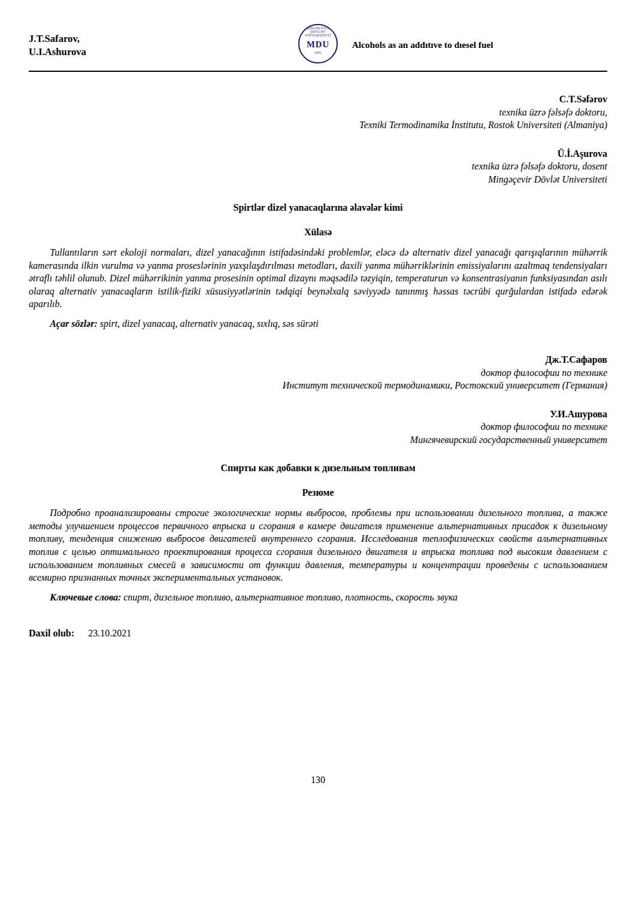J.T.Safarov,
U.I.Ashurova
MİNGƏÇEVİR DÖVLƏT UNİVERSİTETİ MDU 1991
Alcohols as an addıtıve to dıesel fuel
C.T.Səfərov
texnika üzrə fəlsəfə doktoru,
Texniki Termodinamika İnstitutu, Rostok Universiteti (Almaniya)
Ü.İ.Aşurova
texnika üzrə fəlsəfə doktoru, dosent
Mingəçevir Dövlət Universiteti
Spirtlər dizel yanacaqlarına əlavələr kimi
Xülasə
Tullantıların sərt ekoloji normaları, dizel yanacağının istifadəsindəki problemlər, eləcə də alternativ dizel yanacağı qarışıqlarının mühərrik kamerasında ilkin vurulma və yanma proseslərinin yaxşılaşdırılması metodları, daxili yanma mühərriklərinin emissiyalarını azaltmaq tendensiyaları ətraflı təhlil olunub. Dizel mühərrikinin yanma prosesinin optimal dizaynı məqsədilə təzyiqin, temperaturun və konsentrasiyanın funksiyasından asılı olaraq alternativ yanacaqların istilik-fiziki xüsusiyyətlərinin tədqiqi beynəlxalq səviyyədə tanınmış həssas təcrübi qurğulardan istifadə edərək aparılıb.
Açar sözlər: spirt, dizel yanacaq, alternativ yanacaq, sıxlıq, səs sürəti
Дж.Т.Сафаров
доктор философии по технике
Институт технической термодинамики, Ростокский университет (Германия)
У.И.Ашурова
доктор философии по технике
Мингячевирский государственный университет
Спирты как добавки к дизельным топливам
Резюме
Подробно проанализированы строгие экологические нормы выбросов, проблемы при использовании дизельного топлива, а также методы улучшением процессов первичного впрыска и сгорания в камере двигателя применение альтернативных присадок к дизельному топливу, тенденция снижению выбросов двигателей внутреннего сгорания. Исследования теплофизических свойств альтернативных топлив с целью оптимального проектирования процесса сгорания дизельного двигателя и впрыска топлива под высоким давлением с использованием топливных смесей в зависимости от функции давления, температуры и концентрации проведены с использованием всемирно признанных точных экспериментальных установок.
Ключевые слова: спирт, дизельное топливо, альтернативное топливо, плотность, скорость звука
Daxil olub: 23.10.2021
130